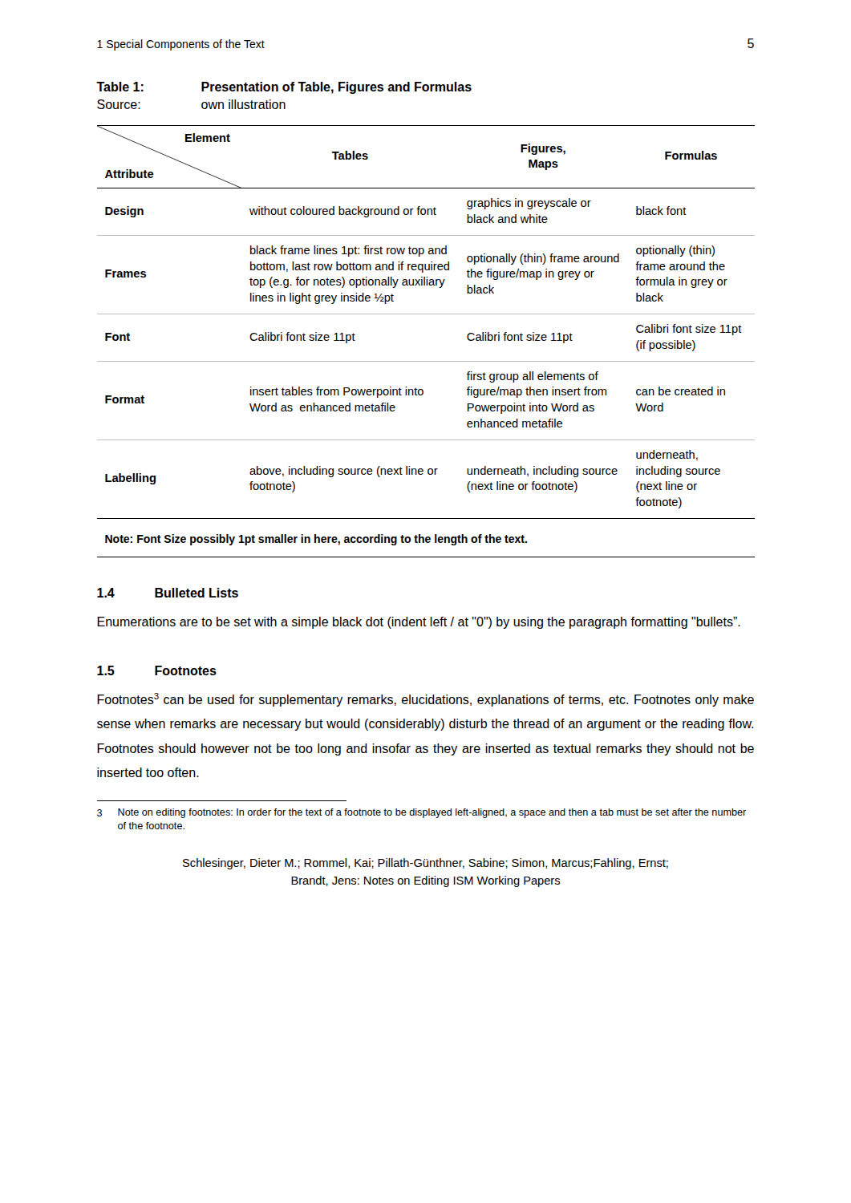1 Special Components of the Text 5
Table 1: Presentation of Table, Figures and Formulas
Source: own illustration
| Element Attribute | Tables | Figures, Maps | Formulas |
| --- | --- | --- | --- |
| Design | without coloured background or font | graphics in greyscale or black and white | black font |
| Frames | black frame lines 1pt: first row top and bottom, last row bottom and if required top (e.g. for notes) optionally auxiliary lines in light grey inside ½pt | optionally (thin) frame around the figure/map in grey or black | optionally (thin) frame around the formula in grey or black |
| Font | Calibri font size 11pt | Calibri font size 11pt | Calibri font size 11pt (if possible) |
| Format | insert tables from Powerpoint into Word as enhanced metafile | first group all elements of figure/map then insert from Powerpoint into Word as enhanced metafile | can be created in Word |
| Labelling | above, including source (next line or footnote) | underneath, including source (next line or footnote) | underneath, including source (next line or footnote) |
Note: Font Size possibly 1pt smaller in here, according to the length of the text.
1.4 Bulleted Lists
Enumerations are to be set with a simple black dot (indent left / at "0") by using the paragraph formatting "bullets”.
1.5 Footnotes
Footnotes3 can be used for supplementary remarks, elucidations, explanations of terms, etc. Footnotes only make sense when remarks are necessary but would (considerably) disturb the thread of an argument or the reading flow. Footnotes should however not be too long and insofar as they are inserted as textual remarks they should not be inserted too often.
3 Note on editing footnotes: In order for the text of a footnote to be displayed left-aligned, a space and then a tab must be set after the number of the footnote.
Schlesinger, Dieter M.; Rommel, Kai; Pillath-Günthner, Sabine; Simon, Marcus;Fahling, Ernst;
Brandt, Jens: Notes on Editing ISM Working Papers